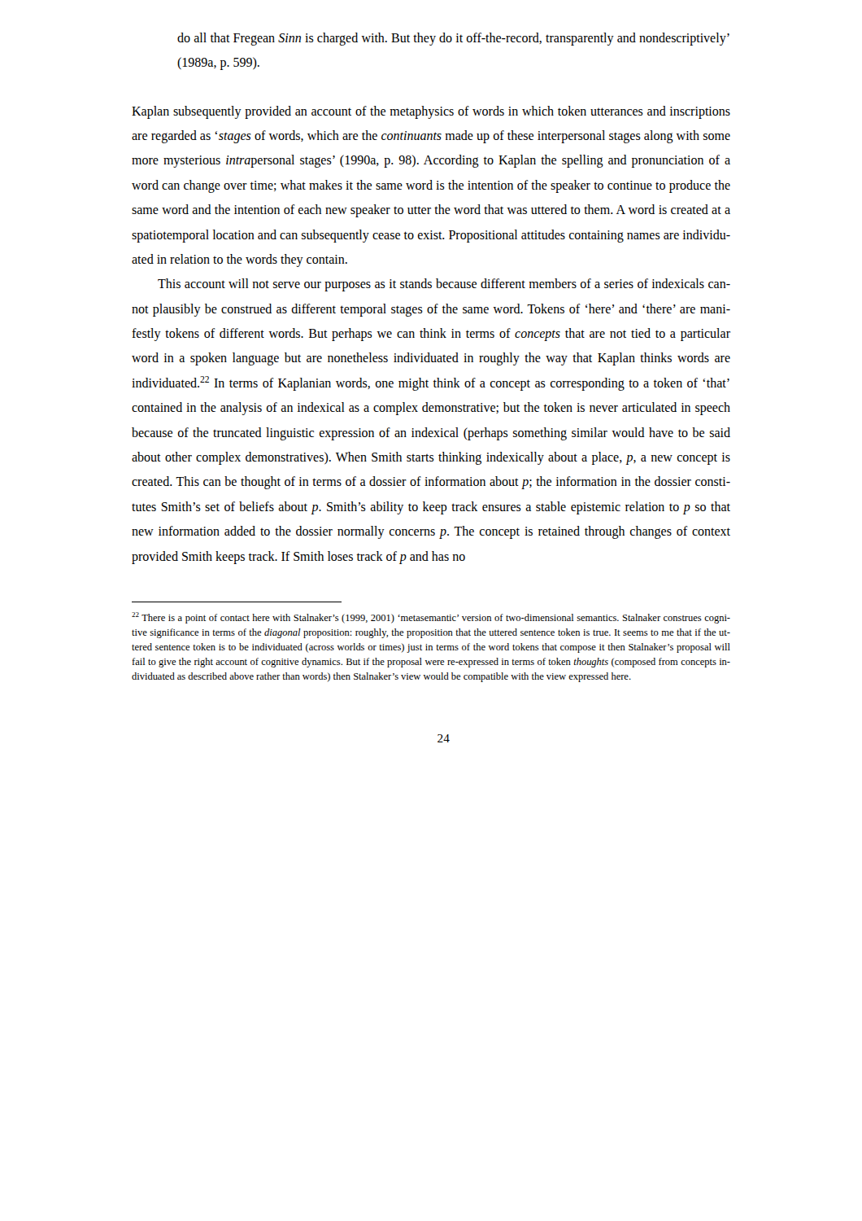do all that Fregean Sinn is charged with. But they do it off-the-record, transparently and nondescriptively’ (1989a, p. 599).
Kaplan subsequently provided an account of the metaphysics of words in which token utterances and inscriptions are regarded as ‘stages of words, which are the continuants made up of these interpersonal stages along with some more mysterious intrapersonal stages’ (1990a, p. 98). According to Kaplan the spelling and pronunciation of a word can change over time; what makes it the same word is the intention of the speaker to continue to produce the same word and the intention of each new speaker to utter the word that was uttered to them. A word is created at a spatiotemporal location and can subsequently cease to exist. Propositional attitudes containing names are individuated in relation to the words they contain.
This account will not serve our purposes as it stands because different members of a series of indexicals cannot plausibly be construed as different temporal stages of the same word. Tokens of ‘here’ and ‘there’ are manifestly tokens of different words. But perhaps we can think in terms of concepts that are not tied to a particular word in a spoken language but are nonetheless individuated in roughly the way that Kaplan thinks words are individuated.22 In terms of Kaplanian words, one might think of a concept as corresponding to a token of ‘that’ contained in the analysis of an indexical as a complex demonstrative; but the token is never articulated in speech because of the truncated linguistic expression of an indexical (perhaps something similar would have to be said about other complex demonstratives). When Smith starts thinking indexically about a place, p, a new concept is created. This can be thought of in terms of a dossier of information about p; the information in the dossier constitutes Smith’s set of beliefs about p. Smith’s ability to keep track ensures a stable epistemic relation to p so that new information added to the dossier normally concerns p. The concept is retained through changes of context provided Smith keeps track. If Smith loses track of p and has no
22 There is a point of contact here with Stalnaker’s (1999, 2001) ‘metasemantic’ version of two-dimensional semantics. Stalnaker construes cognitive significance in terms of the diagonal proposition: roughly, the proposition that the uttered sentence token is true. It seems to me that if the uttered sentence token is to be individuated (across worlds or times) just in terms of the word tokens that compose it then Stalnaker’s proposal will fail to give the right account of cognitive dynamics. But if the proposal were re-expressed in terms of token thoughts (composed from concepts individuated as described above rather than words) then Stalnaker’s view would be compatible with the view expressed here.
24